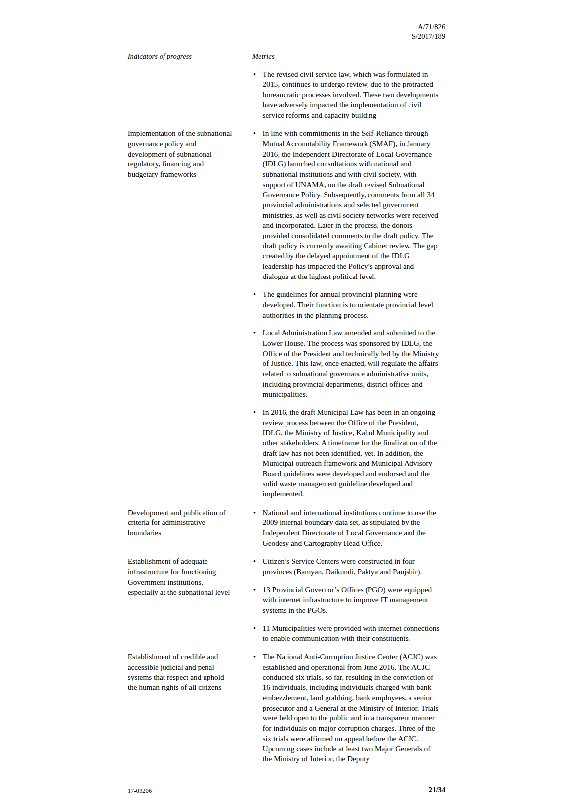A/71/826
S/2017/189
| Indicators of progress | Metrics |
| --- | --- |
| | The revised civil service law, which was formulated in 2015, continues to undergo review, due to the protracted bureaucratic processes involved. These two developments have adversely impacted the implementation of civil service reforms and capacity building |
| Implementation of the subnational governance policy and development of subnational regulatory, financing and budgetary frameworks | In line with commitments in the Self-Reliance through Mutual Accountability Framework (SMAF), in January 2016, the Independent Directorate of Local Governance (IDLG) launched consultations with national and subnational institutions and with civil society, with support of UNAMA, on the draft revised Subnational Governance Policy. Subsequently, comments from all 34 provincial administrations and selected government ministries, as well as civil society networks were received and incorporated. Later in the process, the donors provided consolidated comments to the draft policy. The draft policy is currently awaiting Cabinet review. The gap created by the delayed appointment of the IDLG leadership has impacted the Policy’s approval and dialogue at the highest political level. The guidelines for annual provincial planning were developed. Their function is to orientate provincial level authorities in the planning process. Local Administration Law amended and submitted to the Lower House. The process was sponsored by IDLG, the Office of the President and technically led by the Ministry of Justice. This law, once enacted, will regulate the affairs related to subnational governance administrative units, including provincial departments, district offices and municipalities. In 2016, the draft Municipal Law has been in an ongoing review process between the Office of the President, IDLG, the Ministry of Justice, Kabul Municipality and other stakeholders. A timeframe for the finalization of the draft law has not been identified, yet. In addition, the Municipal outreach framework and Municipal Advisory Board guidelines were developed and endorsed and the solid waste management guideline developed and implemented. |
| Development and publication of criteria for administrative boundaries | National and international institutions continue to use the 2009 internal boundary data set, as stipulated by the Independent Directorate of Local Governance and the Geodesy and Cartography Head Office. |
| Establishment of adequate infrastructure for functioning Government institutions, especially at the subnational level | Citizen’s Service Centers were constructed in four provinces (Bamyan, Daikundi, Paktya and Panjshir). 13 Provincial Governor’s Offices (PGO) were equipped with internet infrastructure to improve IT management systems in the PGOs. 11 Municipalities were provided with internet connections to enable communication with their constituents. |
| Establishment of credible and accessible judicial and penal systems that respect and uphold the human rights of all citizens | The National Anti-Corruption Justice Center (ACJC) was established and operational from June 2016. The ACJC conducted six trials, so far, resulting in the conviction of 16 individuals, including individuals charged with bank embezzlement, land grabbing, bank employees, a senior prosecutor and a General at the Ministry of Interior. Trials were held open to the public and in a transparent manner for individuals on major corruption charges. Three of the six trials were affirmed on appeal before the ACJC. Upcoming cases include at least two Major Generals of the Ministry of Interior, the Deputy |
17-03206
21/34